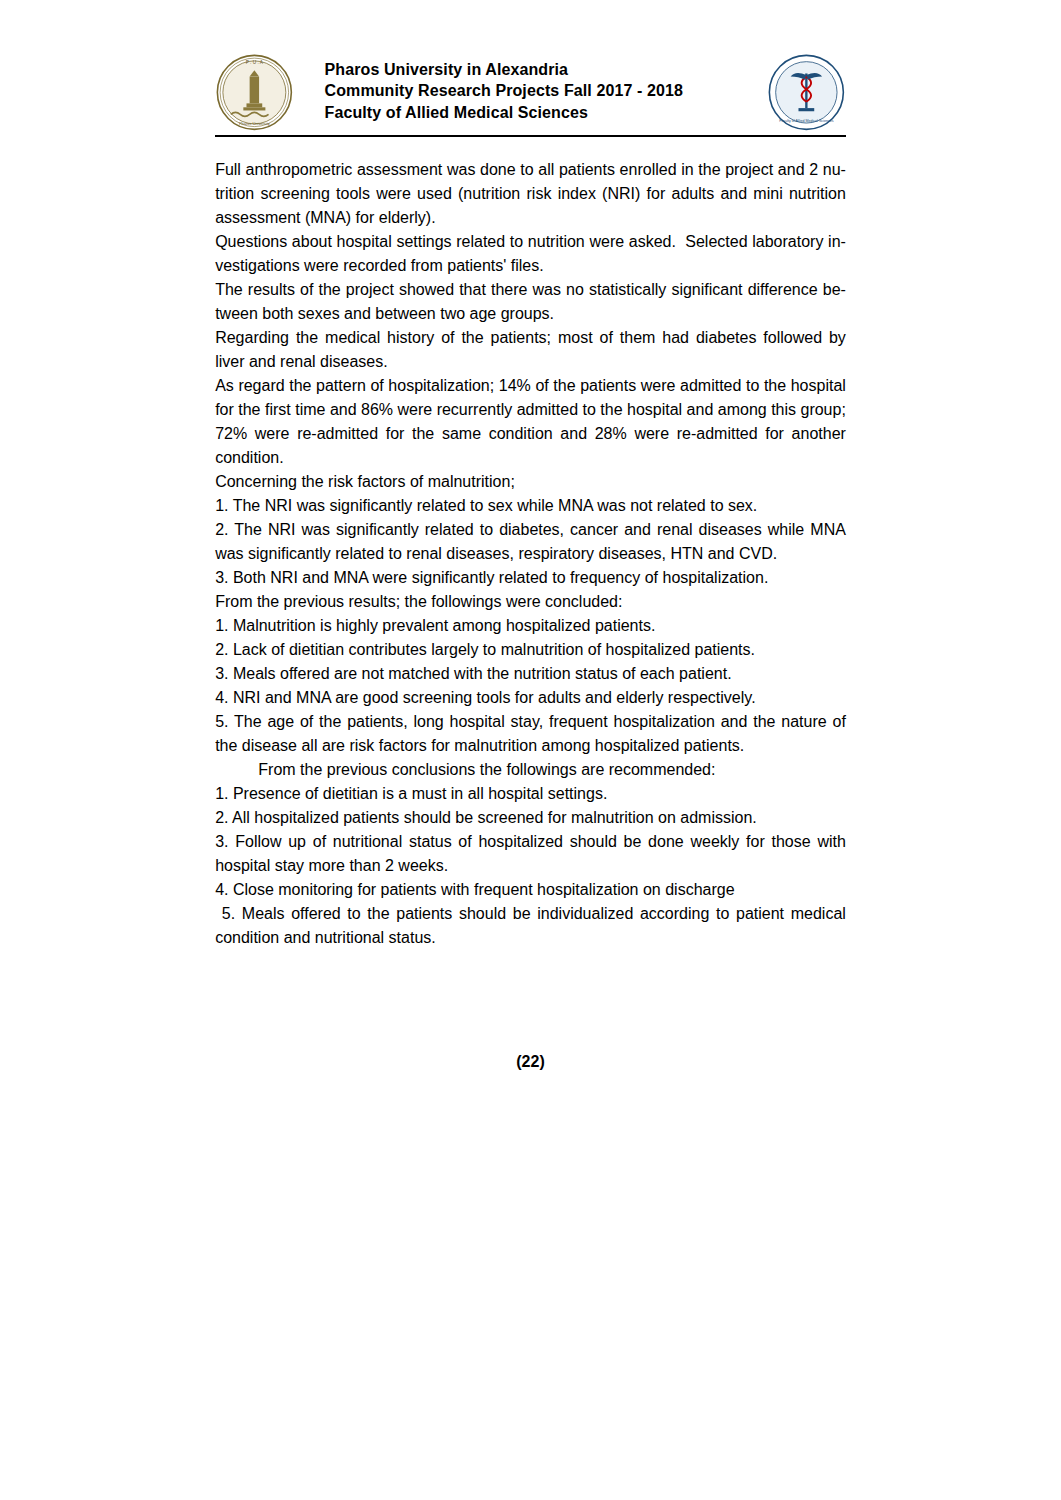P . U . A Pharos University
Pharos University in Alexandria
Community Research Projects Fall 2017 - 2018
Faculty of Allied Medical Sciences
Faculty of Allied Medical Sciences
Full anthropometric assessment was done to all patients enrolled in the project and 2 nutrition screening tools were used (nutrition risk index (NRI) for adults and mini nutrition assessment (MNA) for elderly).
Questions about hospital settings related to nutrition were asked. Selected laboratory investigations were recorded from patients' files.
The results of the project showed that there was no statistically significant difference between both sexes and between two age groups.
Regarding the medical history of the patients; most of them had diabetes followed by liver and renal diseases.
As regard the pattern of hospitalization; 14% of the patients were admitted to the hospital for the first time and 86% were recurrently admitted to the hospital and among this group; 72% were re-admitted for the same condition and 28% were re-admitted for another condition.
Concerning the risk factors of malnutrition;
1. The NRI was significantly related to sex while MNA was not related to sex.
2. The NRI was significantly related to diabetes, cancer and renal diseases while MNA was significantly related to renal diseases, respiratory diseases, HTN and CVD.
3. Both NRI and MNA were significantly related to frequency of hospitalization.
From the previous results; the followings were concluded:
1. Malnutrition is highly prevalent among hospitalized patients.
2. Lack of dietitian contributes largely to malnutrition of hospitalized patients.
3. Meals offered are not matched with the nutrition status of each patient.
4. NRI and MNA are good screening tools for adults and elderly respectively.
5. The age of the patients, long hospital stay, frequent hospitalization and the nature of the disease all are risk factors for malnutrition among hospitalized patients.
From the previous conclusions the followings are recommended:
1. Presence of dietitian is a must in all hospital settings.
2. All hospitalized patients should be screened for malnutrition on admission.
3. Follow up of nutritional status of hospitalized should be done weekly for those with hospital stay more than 2 weeks.
4. Close monitoring for patients with frequent hospitalization on discharge
5. Meals offered to the patients should be individualized according to patient medical condition and nutritional status.
(22)